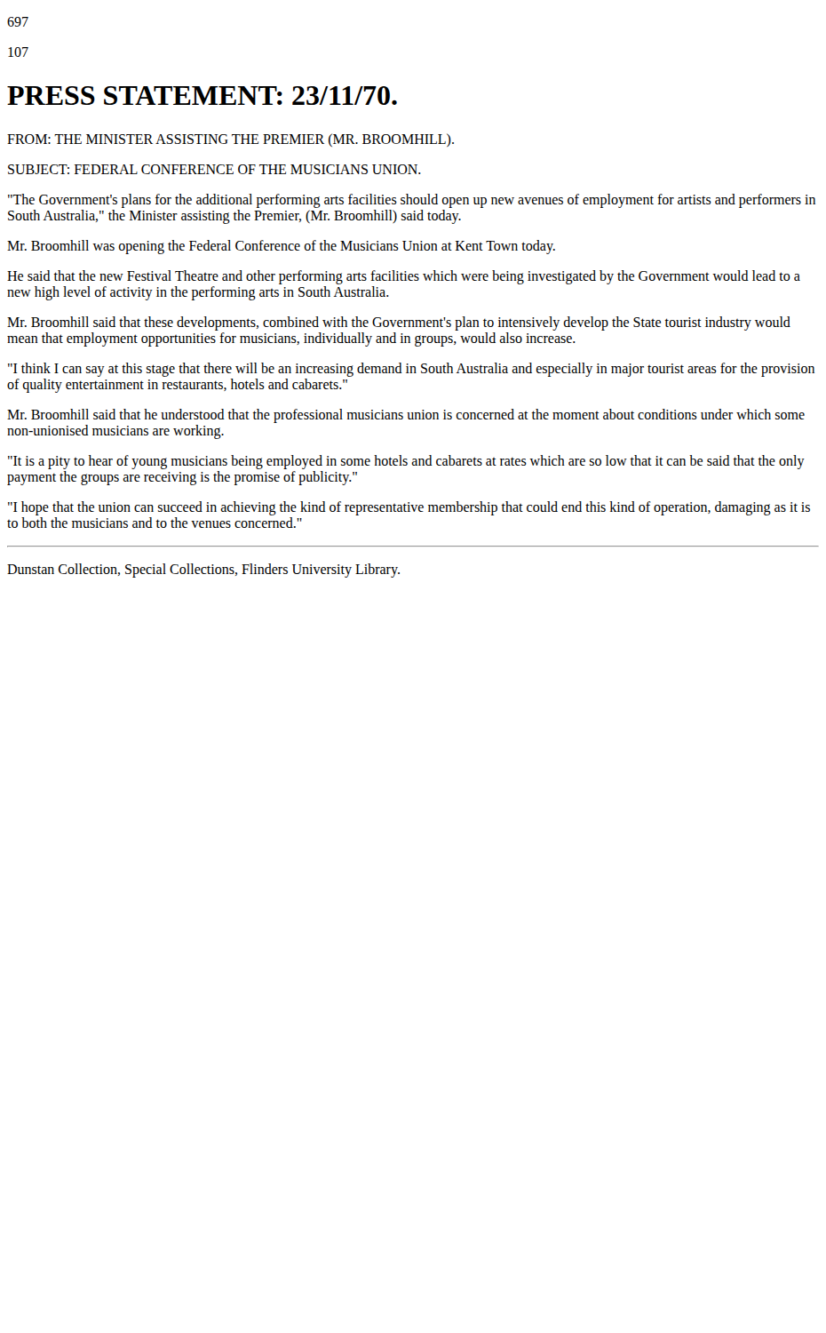697
107
PRESS STATEMENT: 23/11/70.
FROM: THE MINISTER ASSISTING THE PREMIER (MR. BROOMHILL).
SUBJECT: FEDERAL CONFERENCE OF THE MUSICIANS UNION.
"The Government's plans for the additional performing arts facilities should open up new avenues of employment for artists and performers in South Australia," the Minister assisting the Premier, (Mr. Broomhill) said today.
Mr. Broomhill was opening the Federal Conference of the Musicians Union at Kent Town today.
He said that the new Festival Theatre and other performing arts facilities which were being investigated by the Government would lead to a new high level of activity in the performing arts in South Australia.
Mr. Broomhill said that these developments, combined with the Government's plan to intensively develop the State tourist industry would mean that employment opportunities for musicians, individually and in groups, would also increase.
"I think I can say at this stage that there will be an increasing demand in South Australia and especially in major tourist areas for the provision of quality entertainment in restaurants, hotels and cabarets."
Mr. Broomhill said that he understood that the professional musicians union is concerned at the moment about conditions under which some non-unionised musicians are working.
"It is a pity to hear of young musicians being employed in some hotels and cabarets at rates which are so low that it can be said that the only payment the groups are receiving is the promise of publicity."
"I hope that the union can succeed in achieving the kind of representative membership that could end this kind of operation, damaging as it is to both the musicians and to the venues concerned."
Dunstan Collection, Special Collections, Flinders University Library.